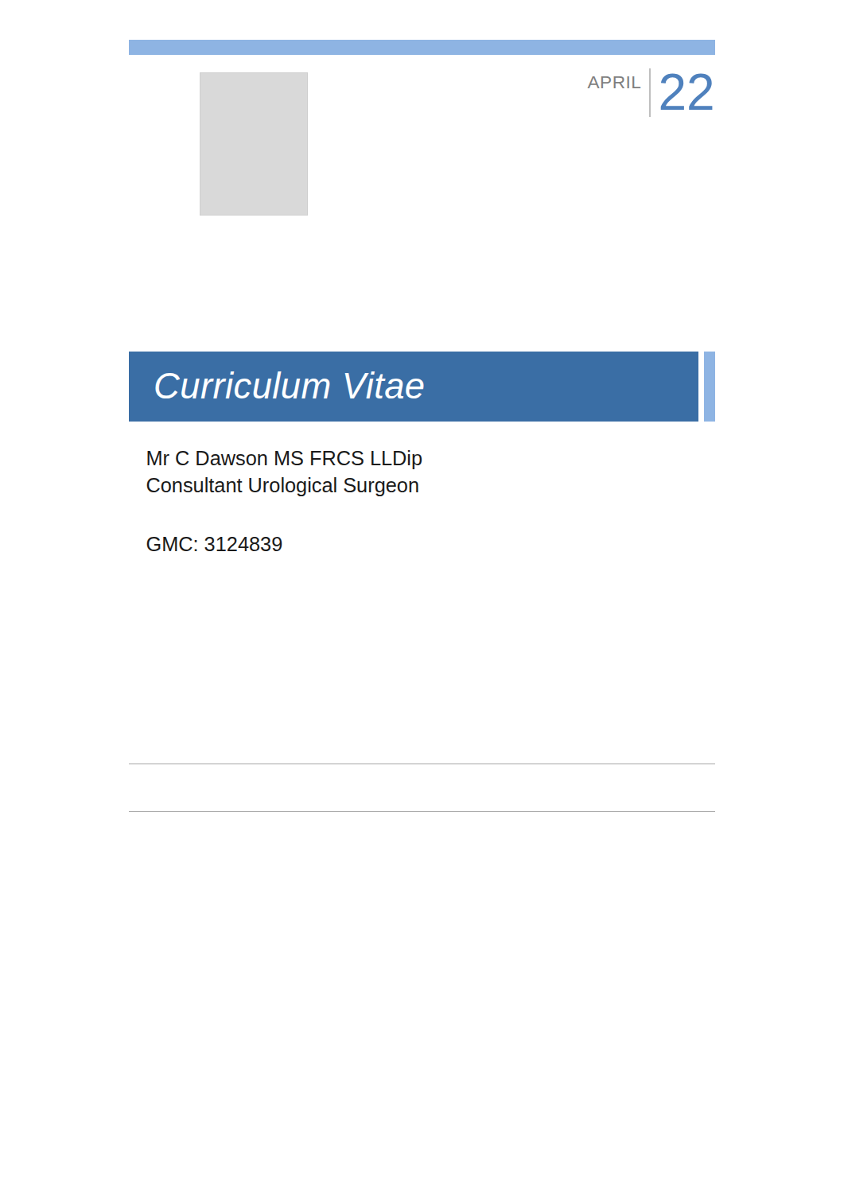APRIL 22
Curriculum Vitae
Mr C Dawson MS FRCS LLDip
Consultant Urological Surgeon
GMC: 3124839